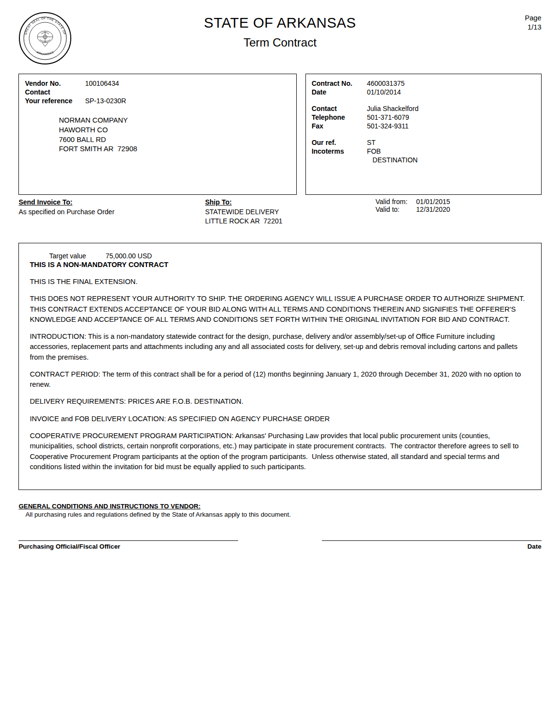GREAT SEAL OF THE STATE OF ARKANSAS
STATE OF ARKANSAS
Term Contract
Page
1/13
| Vendor No. | 100106434 |
| Contact | |
| Your reference | SP-13-0230R |
NORMAN COMPANY
HAWORTH CO
7600 BALL RD
FORT SMITH AR 72908
| Contract No. | 4600031375 |
| Date | 01/10/2014 |
| Contact | Julia Shackelford |
| Telephone | 501-371-6079 |
| Fax | 501-324-9311 |
| Our ref. | ST |
| Incoterms | FOB |
| | DESTINATION |
Send Invoice To:
As specified on Purchase Order
Ship To:
STATEWIDE DELIVERY
LITTLE ROCK AR 72201
| Valid from: | 01/01/2015 |
| Valid to: | 12/31/2020 |
Target value 75,000.00 USD
THIS IS A NON-MANDATORY CONTRACT
THIS IS THE FINAL EXTENSION.
THIS DOES NOT REPRESENT YOUR AUTHORITY TO SHIP. THE ORDERING AGENCY WILL ISSUE A PURCHASE ORDER TO AUTHORIZE SHIPMENT. THIS CONTRACT EXTENDS ACCEPTANCE OF YOUR BID ALONG WITH ALL TERMS AND CONDITIONS THEREIN AND SIGNIFIES THE OFFERER'S KNOWLEDGE AND ACCEPTANCE OF ALL TERMS AND CONDITIONS SET FORTH WITHIN THE ORIGINAL INVITATION FOR BID AND CONTRACT.
INTRODUCTION: This is a non-mandatory statewide contract for the design, purchase, delivery and/or assembly/set-up of Office Furniture including accessories, replacement parts and attachments including any and all associated costs for delivery, set-up and debris removal including cartons and pallets from the premises.
CONTRACT PERIOD: The term of this contract shall be for a period of (12) months beginning January 1, 2020 through December 31, 2020 with no option to renew.
DELIVERY REQUIREMENTS: PRICES ARE F.O.B. DESTINATION.
INVOICE and FOB DELIVERY LOCATION: AS SPECIFIED ON AGENCY PURCHASE ORDER
COOPERATIVE PROCUREMENT PROGRAM PARTICIPATION: Arkansas' Purchasing Law provides that local public procurement units (counties, municipalities, school districts, certain nonprofit corporations, etc.) may participate in state procurement contracts. The contractor therefore agrees to sell to Cooperative Procurement Program participants at the option of the program participants. Unless otherwise stated, all standard and special terms and conditions listed within the invitation for bid must be equally applied to such participants.
GENERAL CONDITIONS AND INSTRUCTIONS TO VENDOR:
All purchasing rules and regulations defined by the State of Arkansas apply to this document.
Purchasing Official/Fiscal Officer
Date